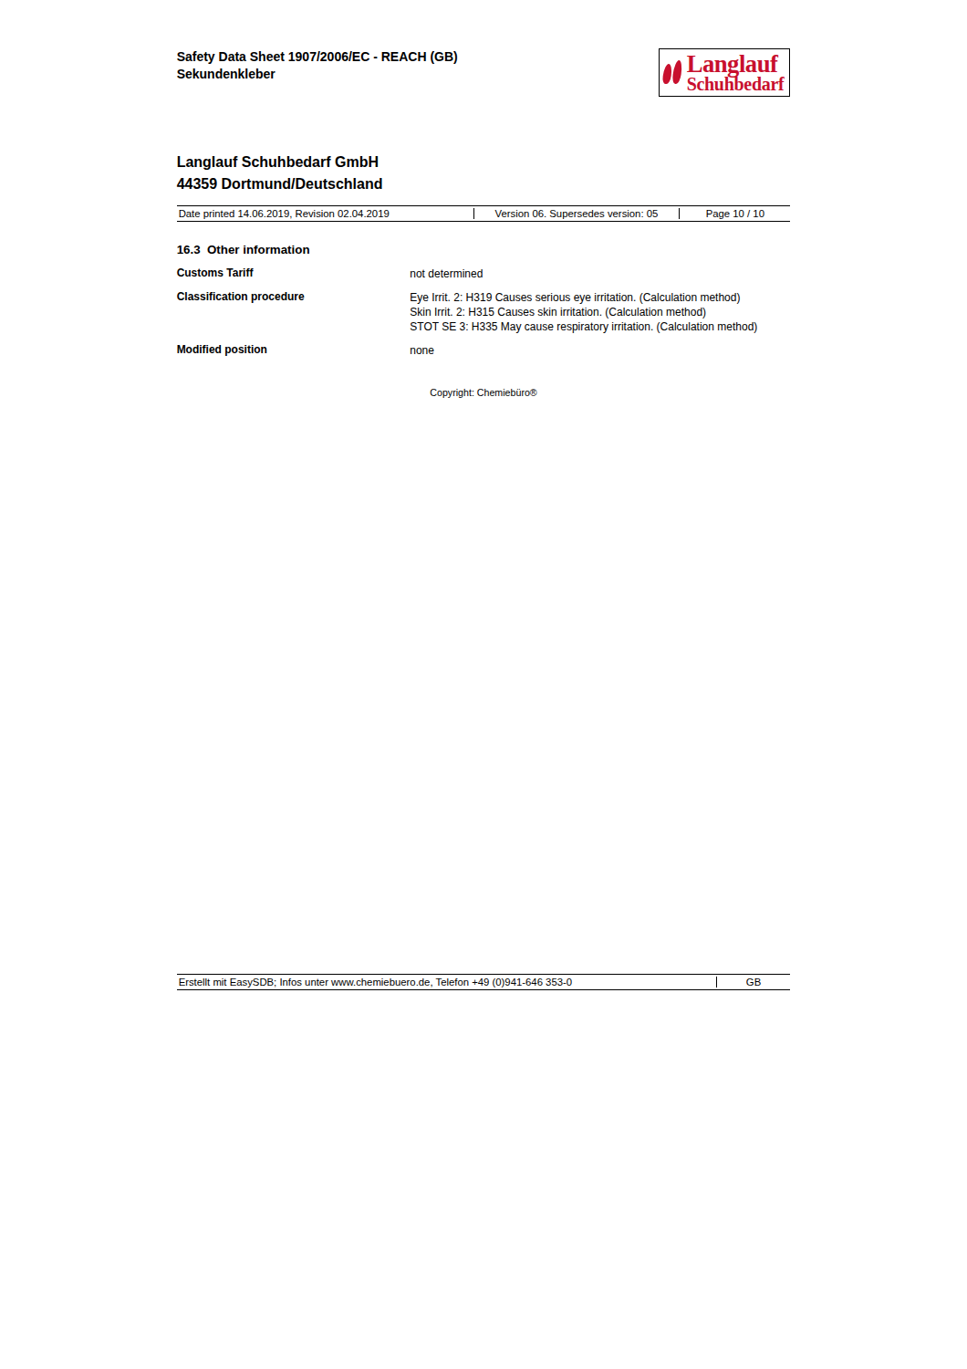Safety Data Sheet 1907/2006/EC - REACH (GB)
Sekundenkleber
Langlauf
Schuhbedarf
Langlauf Schuhbedarf GmbH
44359 Dortmund/Deutschland
Date printed 14.06.2019, Revision 02.04.2019
Version 06. Supersedes version: 05
Page 10 / 10
16.3 Other information
| Customs Tariff | not determined |
| Classification procedure | Eye Irrit. 2: H319 Causes serious eye irritation. (Calculation method) Skin Irrit. 2: H315 Causes skin irritation. (Calculation method) STOT SE 3: H335 May cause respiratory irritation. (Calculation method) |
| Modified position | none |
Copyright: Chemiebüro®
Erstellt mit EasySDB; Infos unter www.chemiebuero.de, Telefon +49 (0)941-646 353-0
GB